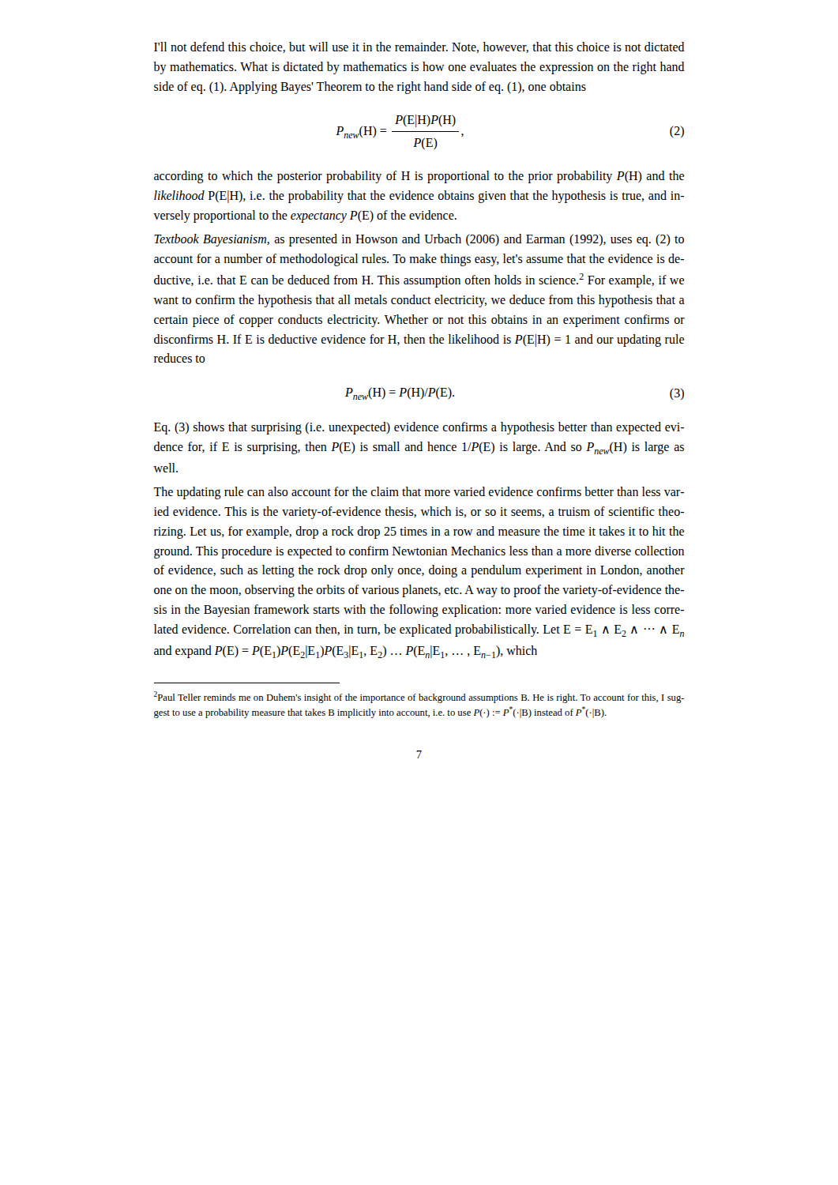I'll not defend this choice, but will use it in the remainder. Note, however, that this choice is not dictated by mathematics. What is dictated by mathematics is how one evaluates the expression on the right hand side of eq. (1). Applying Bayes' Theorem to the right hand side of eq. (1), one obtains
Pnew(H) = P(E|H)P(H) P(E) ,
(2)
according to which the posterior probability of H is proportional to the prior probability P(H) and the likelihood P(E|H), i.e. the probability that the evidence obtains given that the hypothesis is true, and inversely proportional to the expectancy P(E) of the evidence.
Textbook Bayesianism, as presented in Howson and Urbach (2006) and Earman (1992), uses eq. (2) to account for a number of methodological rules. To make things easy, let's assume that the evidence is deductive, i.e. that E can be deduced from H. This assumption often holds in science.2 For example, if we want to confirm the hypothesis that all metals conduct electricity, we deduce from this hypothesis that a certain piece of copper conducts electricity. Whether or not this obtains in an experiment confirms or disconfirms H. If E is deductive evidence for H, then the likelihood is P(E|H) = 1 and our updating rule reduces to
Pnew(H) = P(H)/P(E).
(3)
Eq. (3) shows that surprising (i.e. unexpected) evidence confirms a hypothesis better than expected evidence for, if E is surprising, then P(E) is small and hence 1/P(E) is large. And so Pnew(H) is large as well.
The updating rule can also account for the claim that more varied evidence confirms better than less varied evidence. This is the variety-of-evidence thesis, which is, or so it seems, a truism of scientific theorizing. Let us, for example, drop a rock drop 25 times in a row and measure the time it takes it to hit the ground. This procedure is expected to confirm Newtonian Mechanics less than a more diverse collection of evidence, such as letting the rock drop only once, doing a pendulum experiment in London, another one on the moon, observing the orbits of various planets, etc. A way to proof the variety-of-evidence thesis in the Bayesian framework starts with the following explication: more varied evidence is less correlated evidence. Correlation can then, in turn, be explicated probabilistically. Let E = E1 ∧ E2 ∧ ··· ∧ En and expand P(E) = P(E1)P(E2|E1)P(E3|E1, E2) … P(En|E1, … , En−1), which
2Paul Teller reminds me on Duhem's insight of the importance of background assumptions B. He is right. To account for this, I suggest to use a probability measure that takes B implicitly into account, i.e. to use P(·) := P*(·|B) instead of P*(·|B).
7